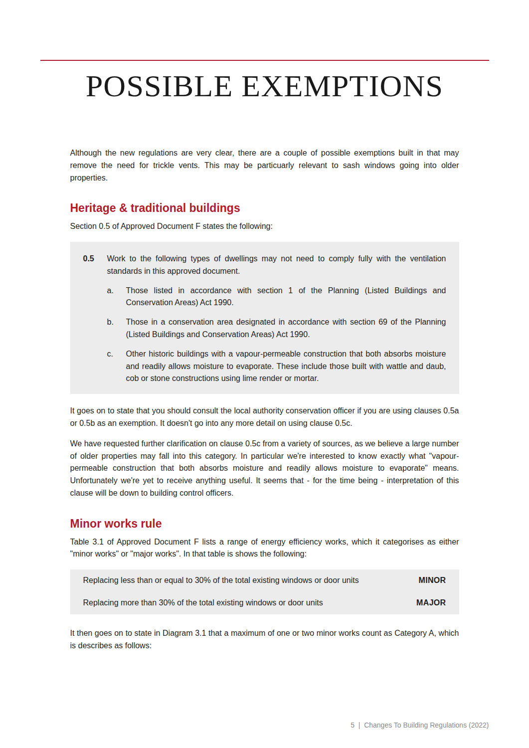POSSIBLE EXEMPTIONS
Although the new regulations are very clear, there are a couple of possible exemptions built in that may remove the need for trickle vents. This may be particuarly relevant to sash windows going into older properties.
Heritage & traditional buildings
Section 0.5 of Approved Document F states the following:
0.5
Work to the following types of dwellings may not need to comply fully with the ventilation standards in this approved document.
a. Those listed in accordance with section 1 of the Planning (Listed Buildings and Conservation Areas) Act 1990.
b. Those in a conservation area designated in accordance with section 69 of the Planning (Listed Buildings and Conservation Areas) Act 1990.
c. Other historic buildings with a vapour-permeable construction that both absorbs moisture and readily allows moisture to evaporate. These include those built with wattle and daub, cob or stone constructions using lime render or mortar.
It goes on to state that you should consult the local authority conservation officer if you are using clauses 0.5a or 0.5b as an exemption. It doesn't go into any more detail on using clause 0.5c.
We have requested further clarification on clause 0.5c from a variety of sources, as we believe a large number of older properties may fall into this category. In particular we're interested to know exactly what "vapour-permeable construction that both absorbs moisture and readily allows moisture to evaporate" means. Unfortunately we're yet to receive anything useful. It seems that - for the time being - interpretation of this clause will be down to building control officers.
Minor works rule
Table 3.1 of Approved Document F lists a range of energy efficiency works, which it categorises as either "minor works" or "major works". In that table is shows the following:
| Replacing less than or equal to 30% of the total existing windows or door units | MINOR |
| Replacing more than 30% of the total existing windows or door units | MAJOR |
It then goes on to state in Diagram 3.1 that a maximum of one or two minor works count as Category A, which is describes as follows:
5 | Changes To Building Regulations (2022)